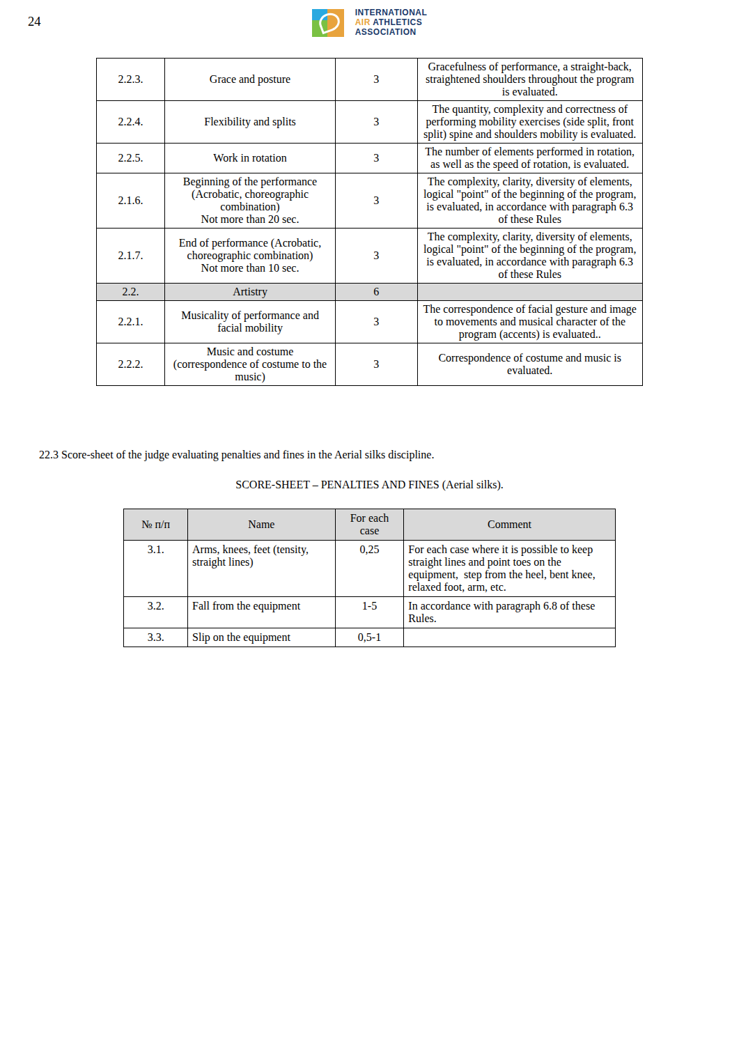24
INTERNATIONAL
AIR ATHLETICS
ASSOCIATION
| 2.2.3. | Grace and posture | 3 | Gracefulness of performance, a straight-back, straightened shoulders throughout the program is evaluated. |
| 2.2.4. | Flexibility and splits | 3 | The quantity, complexity and correctness of performing mobility exercises (side split, front split) spine and shoulders mobility is evaluated. |
| 2.2.5. | Work in rotation | 3 | The number of elements performed in rotation, as well as the speed of rotation, is evaluated. |
| 2.1.6. | Beginning of the performance (Acrobatic, choreographic combination) Not more than 20 sec. | 3 | The complexity, clarity, diversity of elements, logical "point" of the beginning of the program, is evaluated, in accordance with paragraph 6.3 of these Rules |
| 2.1.7. | End of performance (Acrobatic, choreographic combination) Not more than 10 sec. | 3 | The complexity, clarity, diversity of elements, logical "point" of the beginning of the program, is evaluated, in accordance with paragraph 6.3 of these Rules |
| 2.2. | Artistry | 6 | |
| 2.2.1. | Musicality of performance and facial mobility | 3 | The correspondence of facial gesture and image to movements and musical character of the program (accents) is evaluated.. |
| 2.2.2. | Music and costume (correspondence of costume to the music) | 3 | Correspondence of costume and music is evaluated. |
22.3 Score-sheet of the judge evaluating penalties and fines in the Aerial silks discipline.
SCORE-SHEET – PENALTIES AND FINES (Aerial silks).
| № п/п | Name | For each case | Comment |
| --- | --- | --- | --- |
| 3.1. | Arms, knees, feet (tensity, straight lines) | 0,25 | For each case where it is possible to keep straight lines and point toes on the equipment, step from the heel, bent knee, relaxed foot, arm, etc. |
| 3.2. | Fall from the equipment | 1-5 | In accordance with paragraph 6.8 of these Rules. |
| 3.3. | Slip on the equipment | 0,5-1 | |